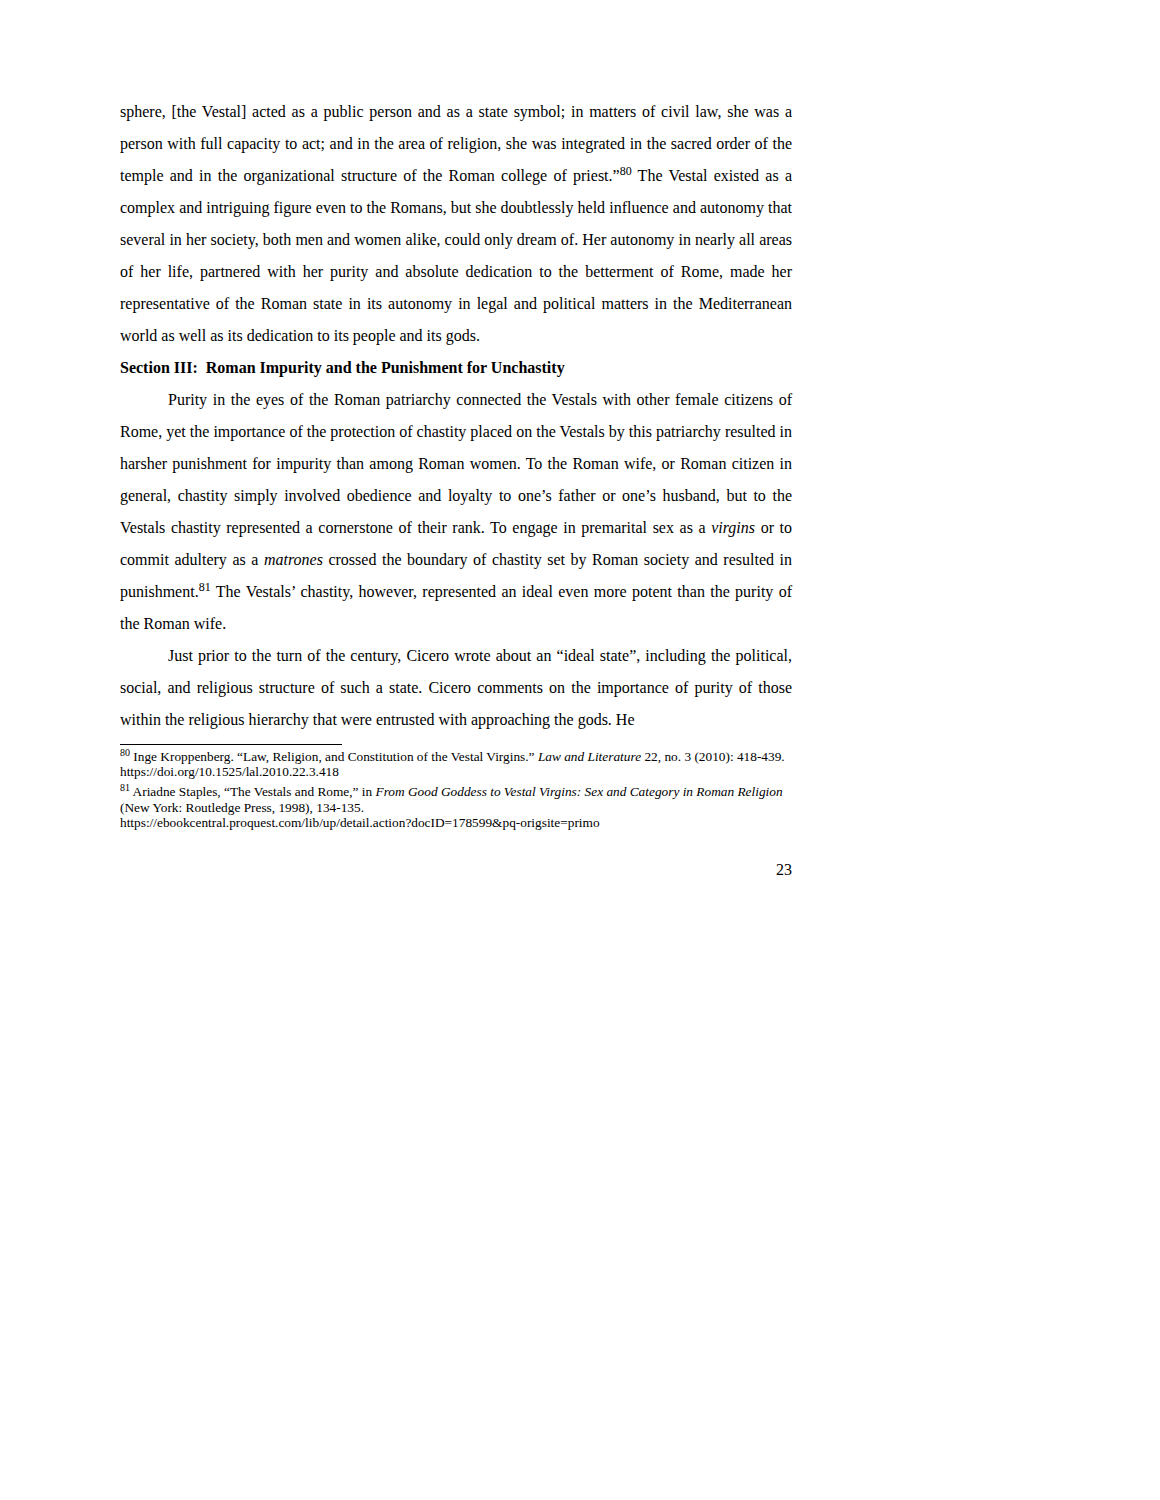sphere, [the Vestal] acted as a public person and as a state symbol; in matters of civil law, she was a person with full capacity to act; and in the area of religion, she was integrated in the sacred order of the temple and in the organizational structure of the Roman college of priest.”80 The Vestal existed as a complex and intriguing figure even to the Romans, but she doubtlessly held influence and autonomy that several in her society, both men and women alike, could only dream of. Her autonomy in nearly all areas of her life, partnered with her purity and absolute dedication to the betterment of Rome, made her representative of the Roman state in its autonomy in legal and political matters in the Mediterranean world as well as its dedication to its people and its gods.
Section III: Roman Impurity and the Punishment for Unchastity
Purity in the eyes of the Roman patriarchy connected the Vestals with other female citizens of Rome, yet the importance of the protection of chastity placed on the Vestals by this patriarchy resulted in harsher punishment for impurity than among Roman women. To the Roman wife, or Roman citizen in general, chastity simply involved obedience and loyalty to one’s father or one’s husband, but to the Vestals chastity represented a cornerstone of their rank. To engage in premarital sex as a virgins or to commit adultery as a matrones crossed the boundary of chastity set by Roman society and resulted in punishment.81 The Vestals’ chastity, however, represented an ideal even more potent than the purity of the Roman wife.
Just prior to the turn of the century, Cicero wrote about an “ideal state”, including the political, social, and religious structure of such a state. Cicero comments on the importance of purity of those within the religious hierarchy that were entrusted with approaching the gods. He
80 Inge Kroppenberg. “Law, Religion, and Constitution of the Vestal Virgins.” Law and Literature 22, no. 3 (2010): 418-439. https://doi.org/10.1525/lal.2010.22.3.418
81 Ariadne Staples, “The Vestals and Rome,” in From Good Goddess to Vestal Virgins: Sex and Category in Roman Religion (New York: Routledge Press, 1998), 134-135.
https://ebookcentral.proquest.com/lib/up/detail.action?docID=178599&pq-origsite=primo
23